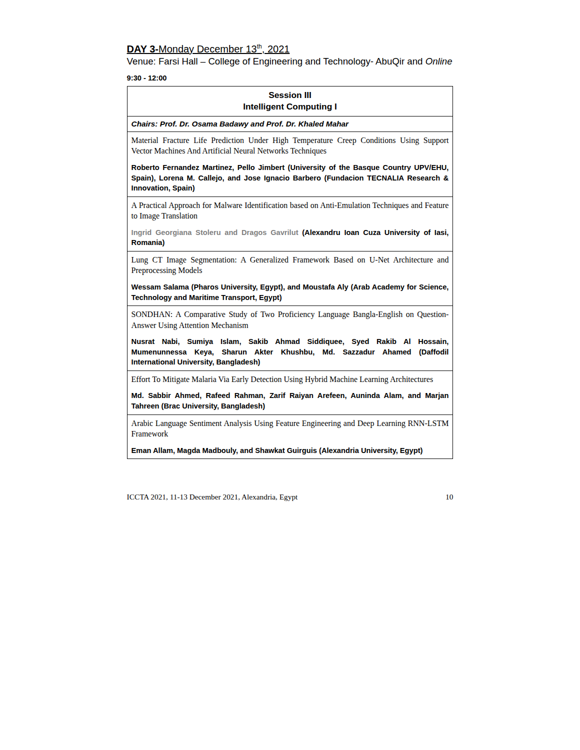DAY 3-Monday December 13th, 2021
Venue: Farsi Hall – College of Engineering and Technology- AbuQir and Online
9:30 - 12:00
| Session III Intelligent Computing I |
| Chairs: Prof. Dr. Osama Badawy and Prof. Dr. Khaled Mahar |
| Material Fracture Life Prediction Under High Temperature Creep Conditions Using Support Vector Machines And Artificial Neural Networks Techniques Roberto Fernandez Martinez, Pello Jimbert (University of the Basque Country UPV/EHU, Spain), Lorena M. Callejo, and Jose Ignacio Barbero (Fundacion TECNALIA Research & Innovation, Spain) |
| A Practical Approach for Malware Identification based on Anti-Emulation Techniques and Feature to Image Translation Ingrid Georgiana Stoleru and Dragos Gavrilut (Alexandru Ioan Cuza University of Iasi, Romania) |
| Lung CT Image Segmentation: A Generalized Framework Based on U-Net Architecture and Preprocessing Models Wessam Salama (Pharos University, Egypt), and Moustafa Aly (Arab Academy for Science, Technology and Maritime Transport, Egypt) |
| SONDHAN: A Comparative Study of Two Proficiency Language Bangla-English on Question-Answer Using Attention Mechanism Nusrat Nabi, Sumiya Islam, Sakib Ahmad Siddiquee, Syed Rakib Al Hossain, Mumenunnessa Keya, Sharun Akter Khushbu, Md. Sazzadur Ahamed (Daffodil International University, Bangladesh) |
| Effort To Mitigate Malaria Via Early Detection Using Hybrid Machine Learning Architectures Md. Sabbir Ahmed, Rafeed Rahman, Zarif Raiyan Arefeen, Auninda Alam, and Marjan Tahreen (Brac University, Bangladesh) |
| Arabic Language Sentiment Analysis Using Feature Engineering and Deep Learning RNN-LSTM Framework Eman Allam, Magda Madbouly, and Shawkat Guirguis (Alexandria University, Egypt) |
ICCTA 2021, 11-13 December 2021, Alexandria, Egypt 10